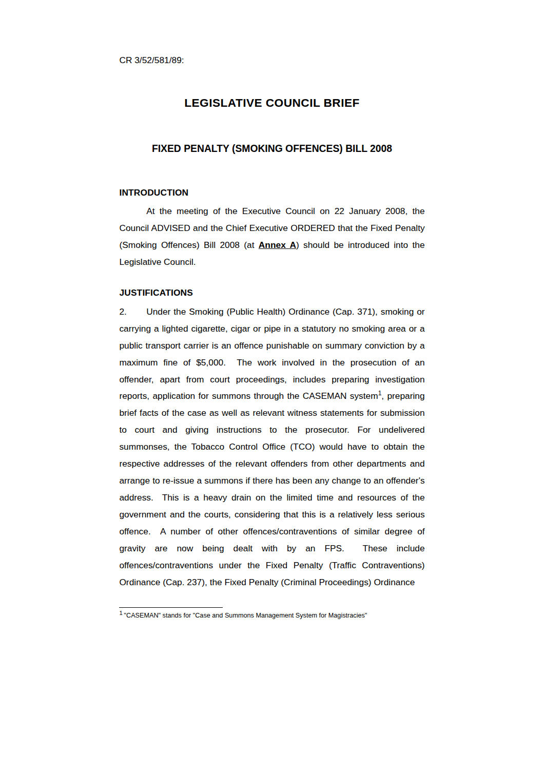CR 3/52/581/89:
LEGISLATIVE COUNCIL BRIEF
FIXED PENALTY (SMOKING OFFENCES) BILL 2008
INTRODUCTION
At the meeting of the Executive Council on 22 January 2008, the Council ADVISED and the Chief Executive ORDERED that the Fixed Penalty (Smoking Offences) Bill 2008 (at Annex A) should be introduced into the Legislative Council.
JUSTIFICATIONS
2. Under the Smoking (Public Health) Ordinance (Cap. 371), smoking or carrying a lighted cigarette, cigar or pipe in a statutory no smoking area or a public transport carrier is an offence punishable on summary conviction by a maximum fine of $5,000. The work involved in the prosecution of an offender, apart from court proceedings, includes preparing investigation reports, application for summons through the CASEMAN system1, preparing brief facts of the case as well as relevant witness statements for submission to court and giving instructions to the prosecutor. For undelivered summonses, the Tobacco Control Office (TCO) would have to obtain the respective addresses of the relevant offenders from other departments and arrange to re-issue a summons if there has been any change to an offender's address. This is a heavy drain on the limited time and resources of the government and the courts, considering that this is a relatively less serious offence. A number of other offences/contraventions of similar degree of gravity are now being dealt with by an FPS. These include offences/contraventions under the Fixed Penalty (Traffic Contraventions) Ordinance (Cap. 237), the Fixed Penalty (Criminal Proceedings) Ordinance
1"CASEMAN" stands for "Case and Summons Management System for Magistracies"